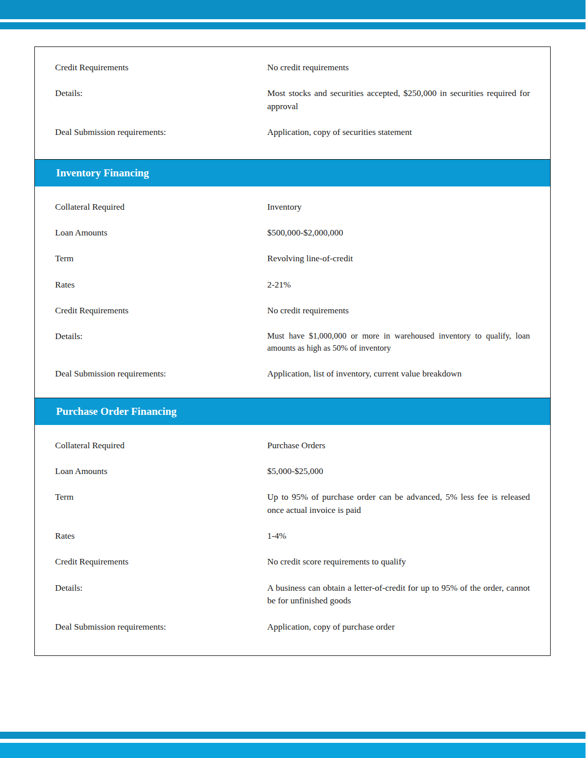| Credit Requirements | No credit requirements |
| Details: | Most stocks and securities accepted, $250,000 in securities required for approval |
| Deal Submission requirements: | Application, copy of securities statement |
Inventory Financing
| Collateral Required | Inventory |
| Loan Amounts | $500,000-$2,000,000 |
| Term | Revolving line-of-credit |
| Rates | 2-21% |
| Credit Requirements | No credit requirements |
| Details: | Must have $1,000,000 or more in warehoused inventory to qualify, loan amounts as high as 50% of inventory |
| Deal Submission requirements: | Application, list of inventory, current value breakdown |
Purchase Order Financing
| Collateral Required | Purchase Orders |
| Loan Amounts | $5,000-$25,000 |
| Term | Up to 95% of purchase order can be advanced, 5% less fee is released once actual invoice is paid |
| Rates | 1-4% |
| Credit Requirements | No credit score requirements to qualify |
| Details: | A business can obtain a letter-of-credit for up to 95% of the order, cannot be for unfinished goods |
| Deal Submission requirements: | Application, copy of purchase order |